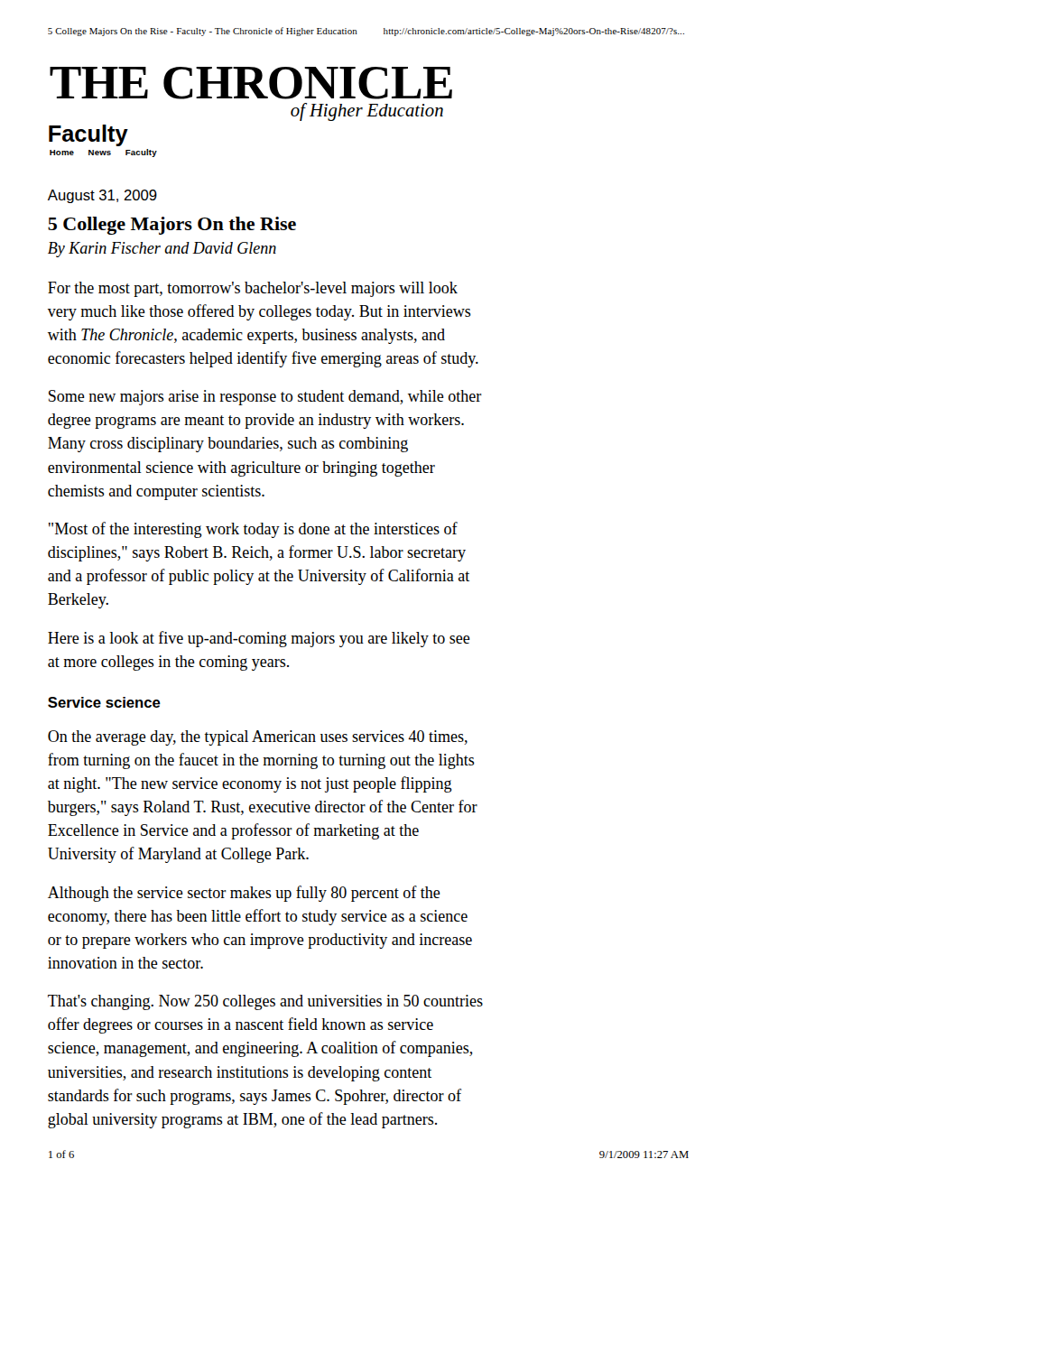5 College Majors On the Rise - Faculty - The Chronicle of Higher Educationhttp://chronicle.com/article/5-College-Maj%20ors-On-the-Rise/48207/?s...
THE CHRONICLE of Higher Education
Faculty
Home News Faculty
August 31, 2009
5 College Majors On the Rise
By Karin Fischer and David Glenn
For the most part, tomorrow's bachelor's-level majors will look very much like those offered by colleges today. But in interviews with The Chronicle, academic experts, business analysts, and economic forecasters helped identify five emerging areas of study.
Some new majors arise in response to student demand, while other degree programs are meant to provide an industry with workers. Many cross disciplinary boundaries, such as combining environmental science with agriculture or bringing together chemists and computer scientists.
"Most of the interesting work today is done at the interstices of disciplines," says Robert B. Reich, a former U.S. labor secretary and a professor of public policy at the University of California at Berkeley.
Here is a look at five up-and-coming majors you are likely to see at more colleges in the coming years.
Service science
On the average day, the typical American uses services 40 times, from turning on the faucet in the morning to turning out the lights at night. "The new service economy is not just people flipping burgers," says Roland T. Rust, executive director of the Center for Excellence in Service and a professor of marketing at the University of Maryland at College Park.
Although the service sector makes up fully 80 percent of the economy, there has been little effort to study service as a science or to prepare workers who can improve productivity and increase innovation in the sector.
That's changing. Now 250 colleges and universities in 50 countries offer degrees or courses in a nascent field known as service science, management, and engineering. A coalition of companies, universities, and research institutions is developing content standards for such programs, says James C. Spohrer, director of global university programs at IBM, one of the lead partners.
1 of 6 9/1/2009 11:27 AM